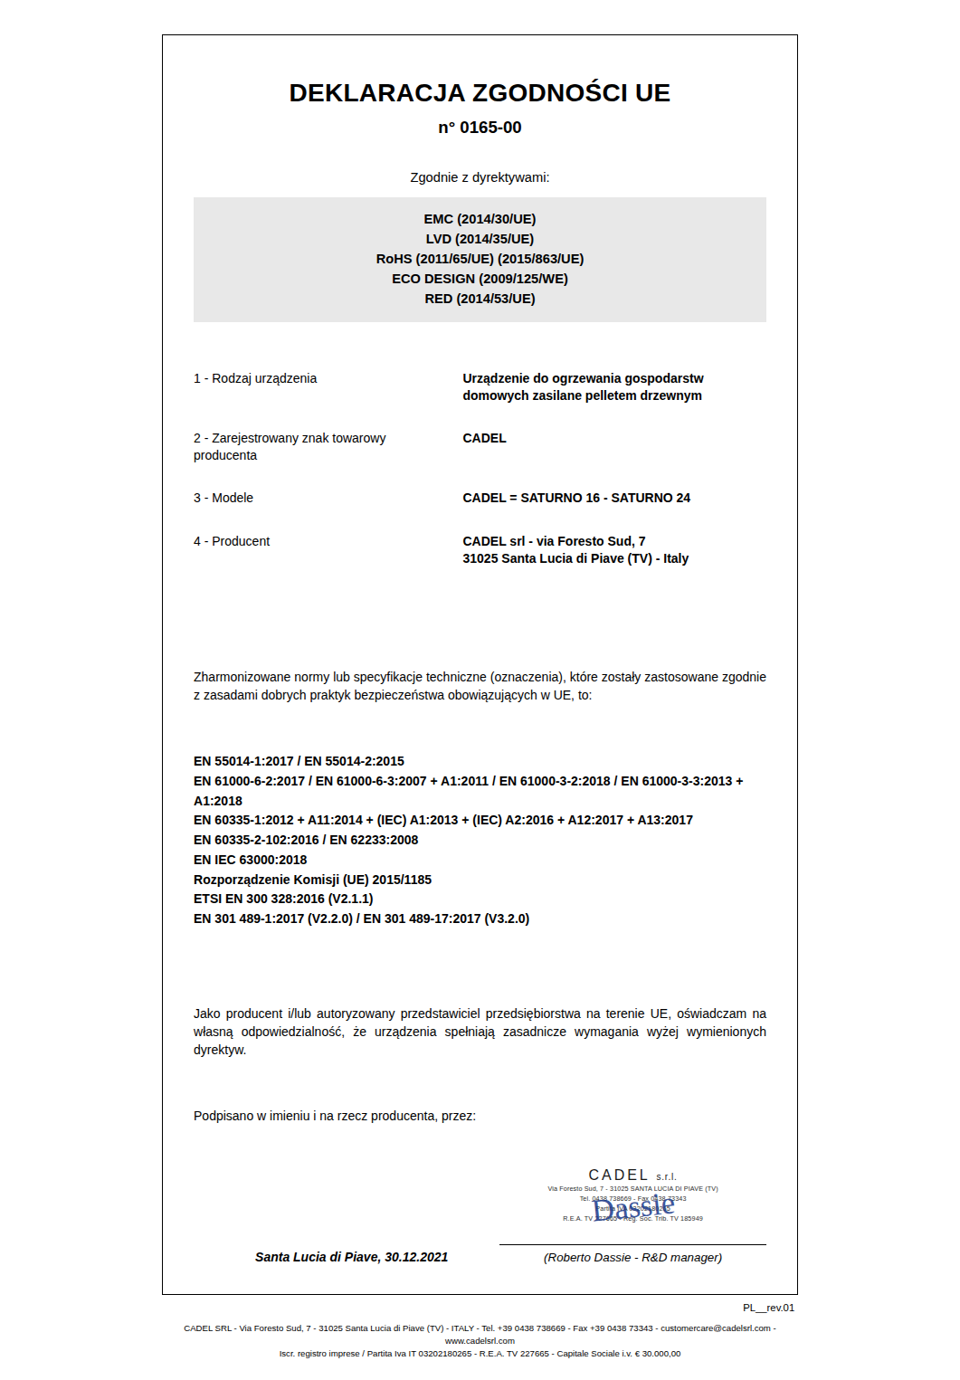DEKLARACJA ZGODNOŚCI UE
n° 0165-00
Zgodnie z dyrektywami:
EMC (2014/30/UE)
LVD (2014/35/UE)
RoHS (2011/65/UE) (2015/863/UE)
ECO DESIGN (2009/125/WE)
RED (2014/53/UE)
| 1 - Rodzaj urządzenia | Urządzenie do ogrzewania gospodarstw domowych zasilane pelletem drzewnym |
| 2 - Zarejestrowany znak towarowy producenta | CADEL |
| 3 - Modele | CADEL = SATURNO 16 - SATURNO 24 |
| 4 - Producent | CADEL srl - via Foresto Sud, 7 31025 Santa Lucia di Piave (TV) - Italy |
Zharmonizowane normy lub specyfikacje techniczne (oznaczenia), które zostały zastosowane zgodnie z zasadami dobrych praktyk bezpieczeństwa obowiązujących w UE, to:
EN 55014-1:2017 / EN 55014-2:2015
EN 61000-6-2:2017 / EN 61000-6-3:2007 + A1:2011 / EN 61000-3-2:2018 / EN 61000-3-3:2013 + A1:2018
EN 60335-1:2012 + A11:2014 + (IEC) A1:2013 + (IEC) A2:2016 + A12:2017 + A13:2017
EN 60335-2-102:2016 / EN 62233:2008
EN IEC 63000:2018
Rozporządzenie Komisji (UE) 2015/1185
ETSI EN 300 328:2016 (V2.1.1)
EN 301 489-1:2017 (V2.2.0) / EN 301 489-17:2017 (V3.2.0)
Jako producent i/lub autoryzowany przedstawiciel przedsiębiorstwa na terenie UE, oświadczam na własną odpowiedzialność, że urządzenia spełniają zasadnicze wymagania wyżej wymienionych dyrektyw.
Podpisano w imieniu i na rzecz producenta, przez:
Santa Lucia di Piave, 30.12.2021
CADEL s.r.l.
Via Foresto Sud, 7 - 31025 SANTA LUCIA DI PIAVE (TV)
Tel. 0438 738669 - Fax 0438 73343
Partita IVA 03202180265
R.E.A. TV 227665 - Reg. Soc. Trib. TV 185949
Dassie
(Roberto Dassie - R&D manager)
PL__rev.01
CADEL SRL - Via Foresto Sud, 7 - 31025 Santa Lucia di Piave (TV) - ITALY - Tel. +39 0438 738669 - Fax +39 0438 73343 - customercare@cadelsrl.com - www.cadelsrl.com
Iscr. registro imprese / Partita Iva IT 03202180265 - R.E.A. TV 227665 - Capitale Sociale i.v. € 30.000,00